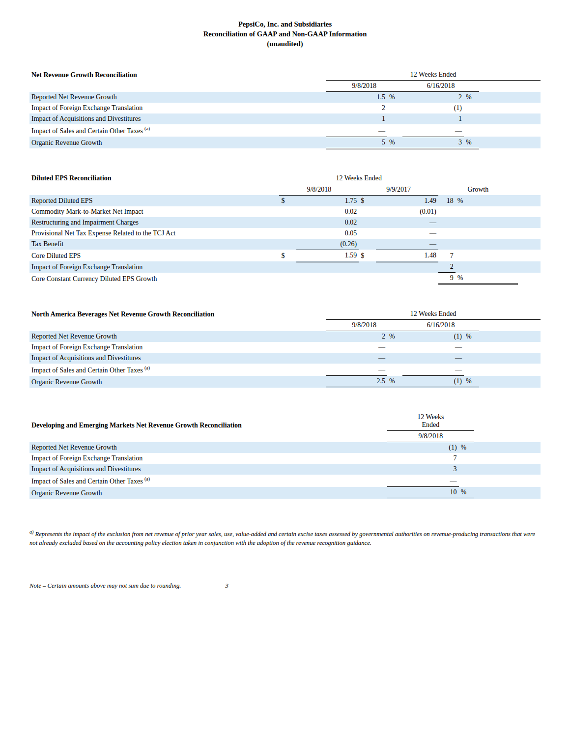PepsiCo, Inc. and Subsidiaries
Reconciliation of GAAP and Non-GAAP Information
(unaudited)
| Net Revenue Growth Reconciliation | 12 Weeks Ended |
| | 9/8/2018 | 6/16/2018 | |
| Reported Net Revenue Growth | 1.5 | % | 2 | % | |
| Impact of Foreign Exchange Translation | 2 | | (1) | | |
| Impact of Acquisitions and Divestitures | 1 | | 1 | | |
| Impact of Sales and Certain Other Taxes (a) | — | | — | | |
| Organic Revenue Growth | 5 | % | 3 | % | |
| Diluted EPS Reconciliation | 12 Weeks Ended | |
| | 9/8/2018 | 9/9/2017 | Growth | |
| Reported Diluted EPS | $ | 1.75 | $ | 1.49 | 18 | % | |
| Commodity Mark-to-Market Net Impact | | 0.02 | | (0.01) | | | |
| Restructuring and Impairment Charges | | 0.02 | | — | | | |
| Provisional Net Tax Expense Related to the TCJ Act | | 0.05 | | — | | | |
| Tax Benefit | | (0.26) | | — | | | |
| Core Diluted EPS | $ | 1.59 | $ | 1.48 | 7 | | |
| Impact of Foreign Exchange Translation | | | | | 2 | | |
| Core Constant Currency Diluted EPS Growth | | | | | 9 | % | |
| North America Beverages Net Revenue Growth Reconciliation | 12 Weeks Ended |
| | 9/8/2018 | 6/16/2018 | |
| Reported Net Revenue Growth | 2 | % | (1) | % | |
| Impact of Foreign Exchange Translation | — | | — | | |
| Impact of Acquisitions and Divestitures | — | | — | | |
| Impact of Sales and Certain Other Taxes (a) | — | | — | | |
| Organic Revenue Growth | 2.5 | % | (1) | % | |
| Developing and Emerging Markets Net Revenue Growth Reconciliation | 12 Weeks Ended | |
| | 9/8/2018 | |
| Reported Net Revenue Growth | (1) | % | |
| Impact of Foreign Exchange Translation | 7 | | |
| Impact of Acquisitions and Divestitures | 3 | | |
| Impact of Sales and Certain Other Taxes (a) | — | | |
| Organic Revenue Growth | 10 | % | |
a) Represents the impact of the exclusion from net revenue of prior year sales, use, value-added and certain excise taxes assessed by governmental authorities on revenue-producing transactions that were not already excluded based on the accounting policy election taken in conjunction with the adoption of the revenue recognition guidance.
Note – Certain amounts above may not sum due to rounding.3